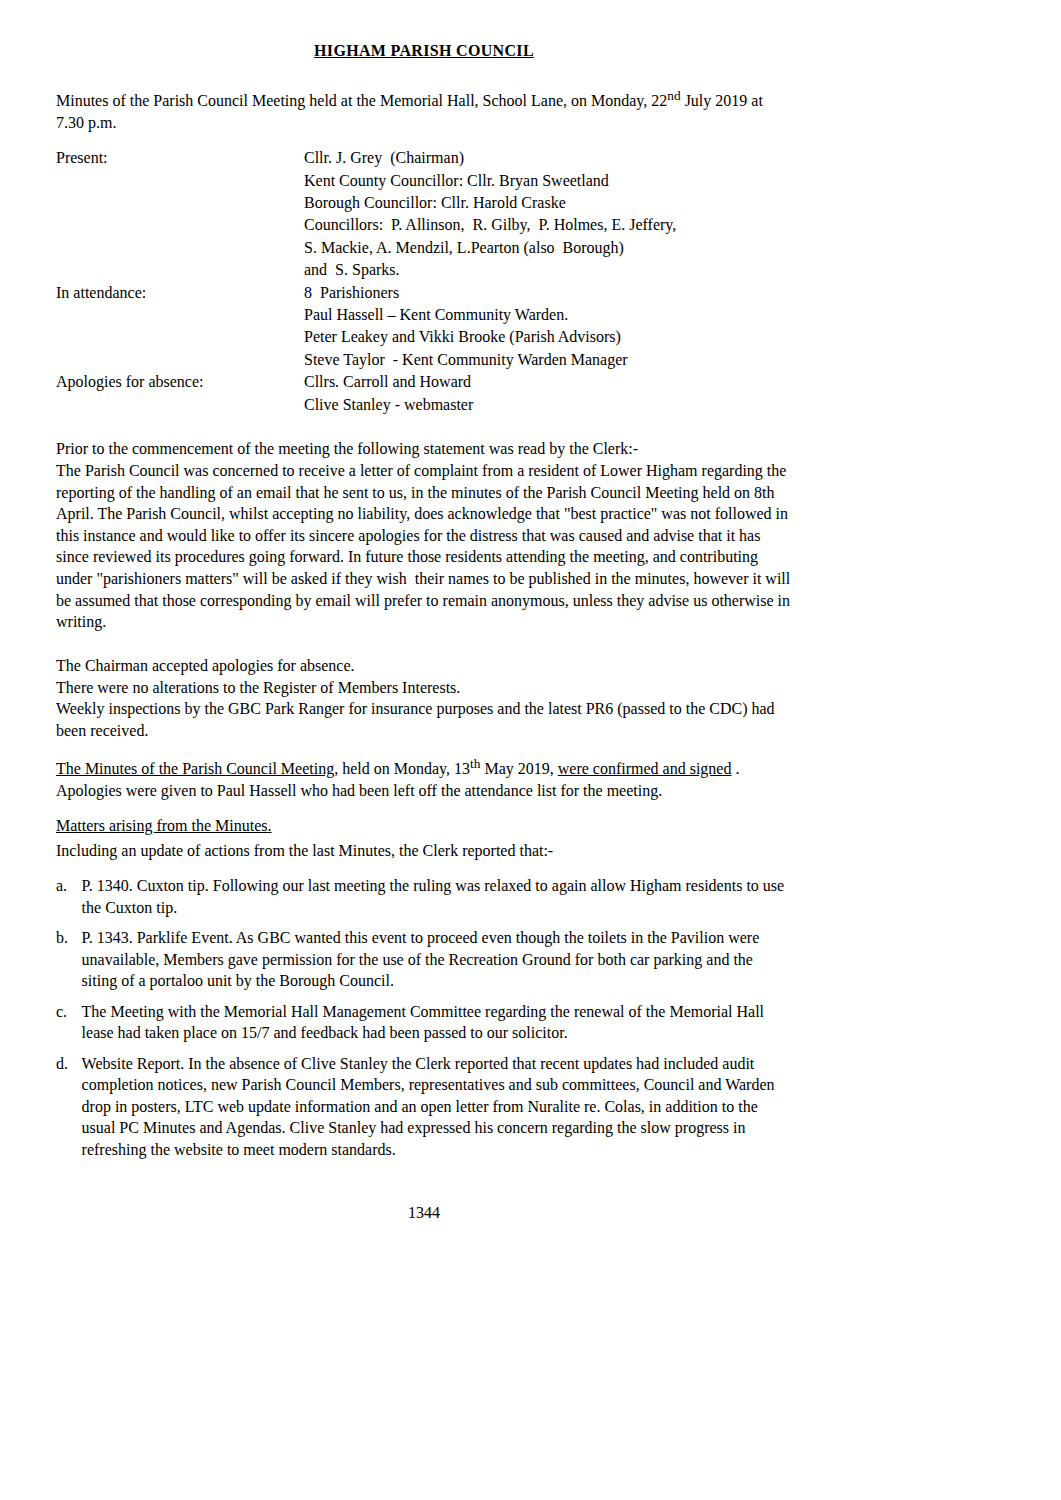HIGHAM PARISH COUNCIL
Minutes of the Parish Council Meeting held at the Memorial Hall, School Lane, on Monday, 22nd July 2019 at 7.30 p.m.
| Present: | Cllr. J. Grey (Chairman) |
| | Kent County Councillor: Cllr. Bryan Sweetland |
| | Borough Councillor: Cllr. Harold Craske |
| | Councillors: P. Allinson, R. Gilby, P. Holmes, E. Jeffery, |
| | S. Mackie, A. Mendzil, L.Pearton (also Borough) |
| | and S. Sparks. |
| In attendance: | 8 Parishioners |
| | Paul Hassell – Kent Community Warden. |
| | Peter Leakey and Vikki Brooke (Parish Advisors) |
| | Steve Taylor - Kent Community Warden Manager |
| Apologies for absence: | Cllrs. Carroll and Howard |
| | Clive Stanley - webmaster |
Prior to the commencement of the meeting the following statement was read by the Clerk:-
The Parish Council was concerned to receive a letter of complaint from a resident of Lower Higham regarding the reporting of the handling of an email that he sent to us, in the minutes of the Parish Council Meeting held on 8th April. The Parish Council, whilst accepting no liability, does acknowledge that "best practice" was not followed in this instance and would like to offer its sincere apologies for the distress that was caused and advise that it has since reviewed its procedures going forward. In future those residents attending the meeting, and contributing under "parishioners matters" will be asked if they wish their names to be published in the minutes, however it will be assumed that those corresponding by email will prefer to remain anonymous, unless they advise us otherwise in writing.
The Chairman accepted apologies for absence.
There were no alterations to the Register of Members Interests.
Weekly inspections by the GBC Park Ranger for insurance purposes and the latest PR6 (passed to the CDC) had been received.
The Minutes of the Parish Council Meeting, held on Monday, 13th May 2019, were confirmed and signed . Apologies were given to Paul Hassell who had been left off the attendance list for the meeting.
Matters arising from the Minutes.
Including an update of actions from the last Minutes, the Clerk reported that:-
a. P. 1340. Cuxton tip. Following our last meeting the ruling was relaxed to again allow Higham residents to use the Cuxton tip.
b. P. 1343. Parklife Event. As GBC wanted this event to proceed even though the toilets in the Pavilion were unavailable, Members gave permission for the use of the Recreation Ground for both car parking and the siting of a portaloo unit by the Borough Council.
c. The Meeting with the Memorial Hall Management Committee regarding the renewal of the Memorial Hall lease had taken place on 15/7 and feedback had been passed to our solicitor.
d. Website Report. In the absence of Clive Stanley the Clerk reported that recent updates had included audit completion notices, new Parish Council Members, representatives and sub committees, Council and Warden drop in posters, LTC web update information and an open letter from Nuralite re. Colas, in addition to the usual PC Minutes and Agendas. Clive Stanley had expressed his concern regarding the slow progress in refreshing the website to meet modern standards.
1344